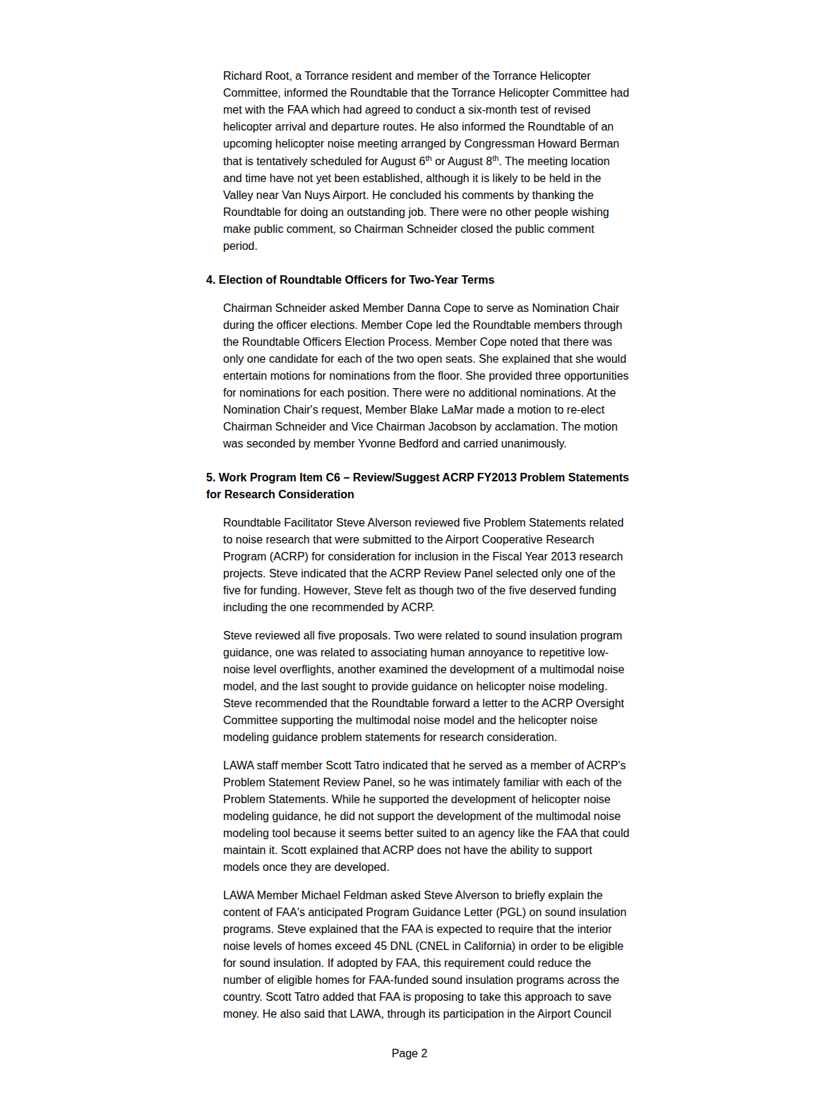Richard Root, a Torrance resident and member of the Torrance Helicopter Committee, informed the Roundtable that the Torrance Helicopter Committee had met with the FAA which had agreed to conduct a six-month test of revised helicopter arrival and departure routes. He also informed the Roundtable of an upcoming helicopter noise meeting arranged by Congressman Howard Berman that is tentatively scheduled for August 6th or August 8th. The meeting location and time have not yet been established, although it is likely to be held in the Valley near Van Nuys Airport. He concluded his comments by thanking the Roundtable for doing an outstanding job. There were no other people wishing make public comment, so Chairman Schneider closed the public comment period.
4. Election of Roundtable Officers for Two-Year Terms
Chairman Schneider asked Member Danna Cope to serve as Nomination Chair during the officer elections. Member Cope led the Roundtable members through the Roundtable Officers Election Process. Member Cope noted that there was only one candidate for each of the two open seats. She explained that she would entertain motions for nominations from the floor. She provided three opportunities for nominations for each position. There were no additional nominations. At the Nomination Chair's request, Member Blake LaMar made a motion to re-elect Chairman Schneider and Vice Chairman Jacobson by acclamation. The motion was seconded by member Yvonne Bedford and carried unanimously.
5. Work Program Item C6 – Review/Suggest ACRP FY2013 Problem Statements for Research Consideration
Roundtable Facilitator Steve Alverson reviewed five Problem Statements related to noise research that were submitted to the Airport Cooperative Research Program (ACRP) for consideration for inclusion in the Fiscal Year 2013 research projects. Steve indicated that the ACRP Review Panel selected only one of the five for funding. However, Steve felt as though two of the five deserved funding including the one recommended by ACRP.
Steve reviewed all five proposals. Two were related to sound insulation program guidance, one was related to associating human annoyance to repetitive low-noise level overflights, another examined the development of a multimodal noise model, and the last sought to provide guidance on helicopter noise modeling. Steve recommended that the Roundtable forward a letter to the ACRP Oversight Committee supporting the multimodal noise model and the helicopter noise modeling guidance problem statements for research consideration.
LAWA staff member Scott Tatro indicated that he served as a member of ACRP's Problem Statement Review Panel, so he was intimately familiar with each of the Problem Statements. While he supported the development of helicopter noise modeling guidance, he did not support the development of the multimodal noise modeling tool because it seems better suited to an agency like the FAA that could maintain it. Scott explained that ACRP does not have the ability to support models once they are developed.
LAWA Member Michael Feldman asked Steve Alverson to briefly explain the content of FAA's anticipated Program Guidance Letter (PGL) on sound insulation programs. Steve explained that the FAA is expected to require that the interior noise levels of homes exceed 45 DNL (CNEL in California) in order to be eligible for sound insulation. If adopted by FAA, this requirement could reduce the number of eligible homes for FAA-funded sound insulation programs across the country. Scott Tatro added that FAA is proposing to take this approach to save money. He also said that LAWA, through its participation in the Airport Council
Page 2